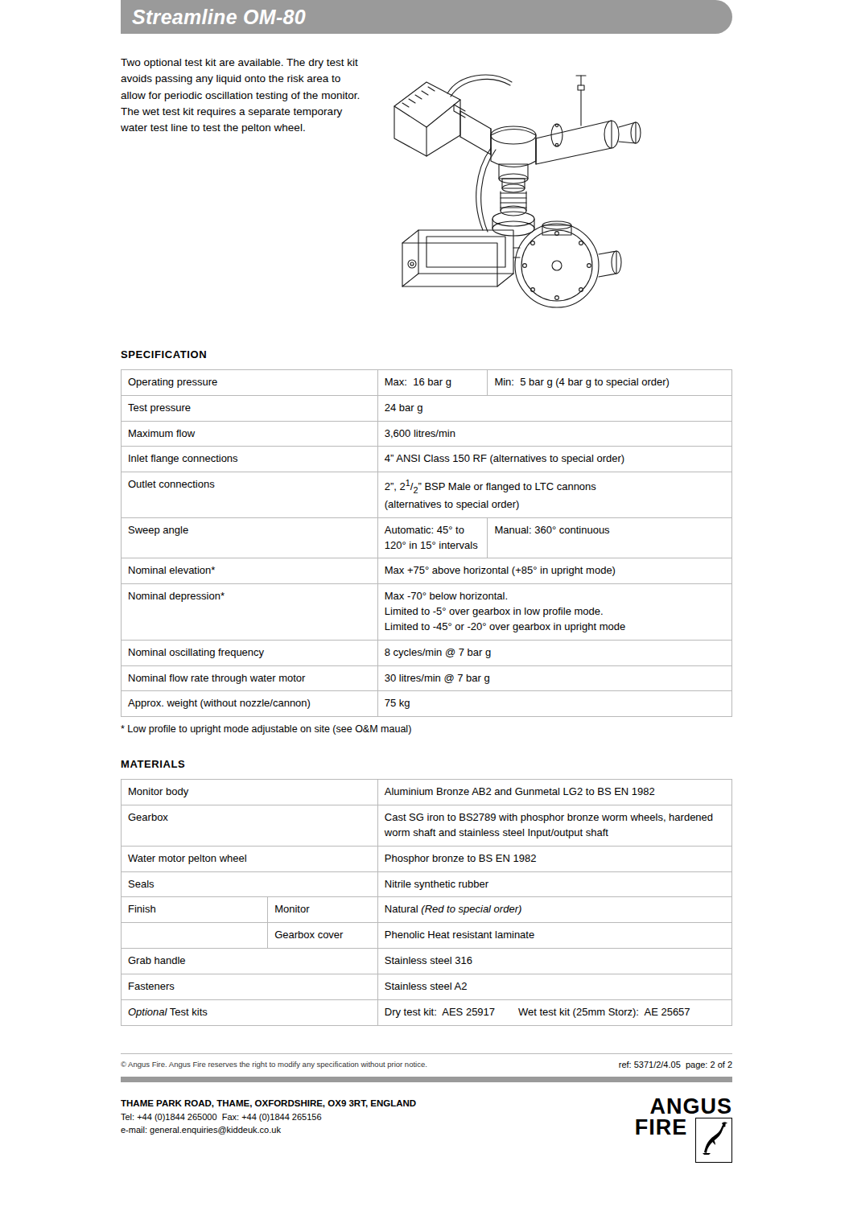Streamline OM-80
Two optional test kit are available. The dry test kit avoids passing any liquid onto the risk area to allow for periodic oscillation testing of the monitor. The wet test kit requires a separate temporary water test line to test the pelton wheel.
SPECIFICATION
| Operating pressure | Max: 16 bar g | Min: 5 bar g (4 bar g to special order) |
| Test pressure | 24 bar g |
| Maximum flow | 3,600 litres/min |
| Inlet flange connections | 4” ANSI Class 150 RF (alternatives to special order) |
| Outlet connections | 2”, 2 1 / 2 ” BSP Male or flanged to LTC cannons (alternatives to special order) |
| Sweep angle | Automatic: 45° to 120° in 15° intervals | Manual: 360° continuous |
| Nominal elevation* | Max +75° above horizontal (+85° in upright mode) |
| Nominal depression* | Max -70° below horizontal. Limited to -5° over gearbox in low profile mode. Limited to -45° or -20° over gearbox in upright mode |
| Nominal oscillating frequency | 8 cycles/min @ 7 bar g |
| Nominal flow rate through water motor | 30 litres/min @ 7 bar g |
| Approx. weight (without nozzle/cannon) | 75 kg |
* Low profile to upright mode adjustable on site (see O&M maual)
MATERIALS
| Monitor body | Aluminium Bronze AB2 and Gunmetal LG2 to BS EN 1982 |
| Gearbox | Cast SG iron to BS2789 with phosphor bronze worm wheels, hardened worm shaft and stainless steel Input/output shaft |
| Water motor pelton wheel | Phosphor bronze to BS EN 1982 |
| Seals | Nitrile synthetic rubber |
| Finish | Monitor | Natural (Red to special order) |
| | Gearbox cover | Phenolic Heat resistant laminate |
| Grab handle | Stainless steel 316 |
| Fasteners | Stainless steel A2 |
| Optional Test kits | Dry test kit: AES 25917 Wet test kit (25mm Storz): AE 25657 |
© Angus Fire. Angus Fire reserves the right to modify any specification without prior notice.
ref: 5371/2/4.05 page: 2 of 2
THAME PARK ROAD, THAME, OXFORDSHIRE, OX9 3RT, ENGLAND
Tel: +44 (0)1844 265000 Fax: +44 (0)1844 265156
e-mail: general.enquiries@kiddeuk.co.uk
ANGUS
FIRE